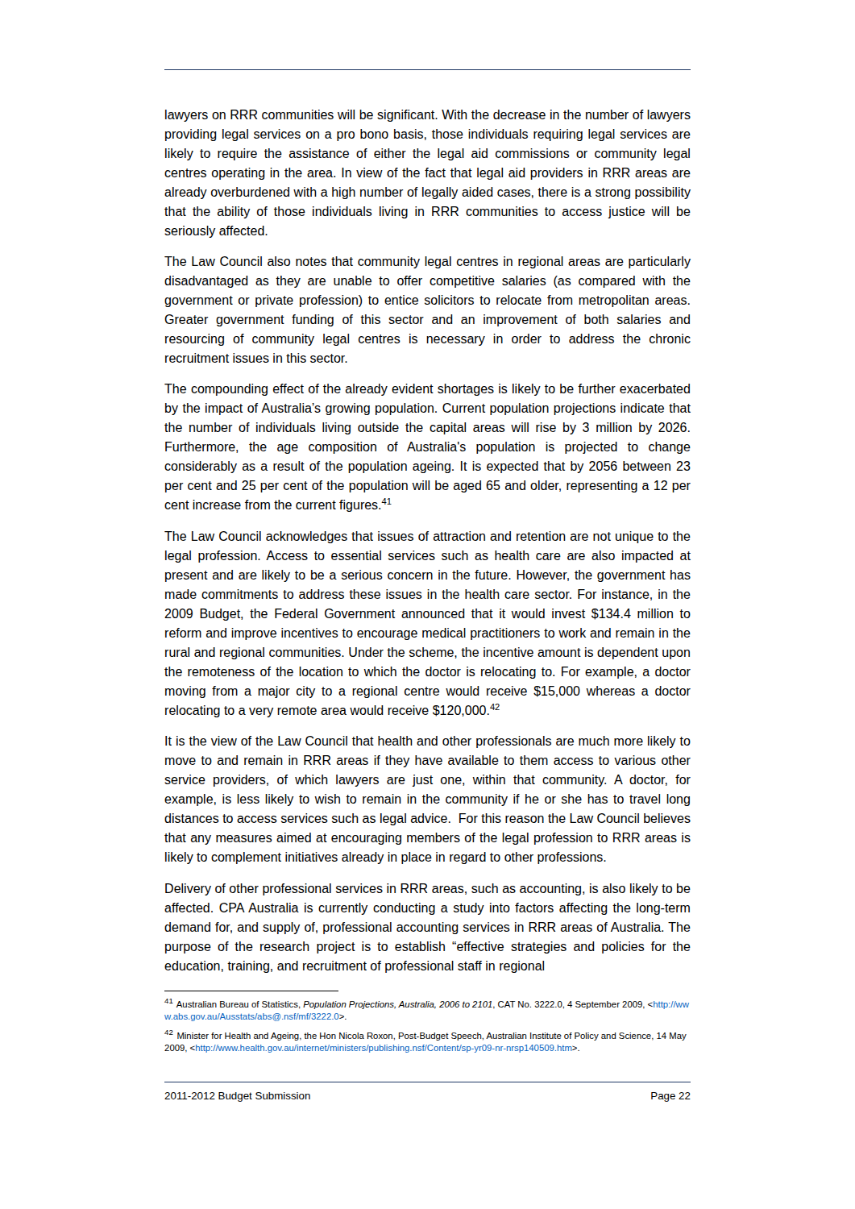lawyers on RRR communities will be significant. With the decrease in the number of lawyers providing legal services on a pro bono basis, those individuals requiring legal services are likely to require the assistance of either the legal aid commissions or community legal centres operating in the area. In view of the fact that legal aid providers in RRR areas are already overburdened with a high number of legally aided cases, there is a strong possibility that the ability of those individuals living in RRR communities to access justice will be seriously affected.
The Law Council also notes that community legal centres in regional areas are particularly disadvantaged as they are unable to offer competitive salaries (as compared with the government or private profession) to entice solicitors to relocate from metropolitan areas. Greater government funding of this sector and an improvement of both salaries and resourcing of community legal centres is necessary in order to address the chronic recruitment issues in this sector.
The compounding effect of the already evident shortages is likely to be further exacerbated by the impact of Australia’s growing population. Current population projections indicate that the number of individuals living outside the capital areas will rise by 3 million by 2026. Furthermore, the age composition of Australia's population is projected to change considerably as a result of the population ageing. It is expected that by 2056 between 23 per cent and 25 per cent of the population will be aged 65 and older, representing a 12 per cent increase from the current figures.41
The Law Council acknowledges that issues of attraction and retention are not unique to the legal profession. Access to essential services such as health care are also impacted at present and are likely to be a serious concern in the future. However, the government has made commitments to address these issues in the health care sector. For instance, in the 2009 Budget, the Federal Government announced that it would invest $134.4 million to reform and improve incentives to encourage medical practitioners to work and remain in the rural and regional communities. Under the scheme, the incentive amount is dependent upon the remoteness of the location to which the doctor is relocating to. For example, a doctor moving from a major city to a regional centre would receive $15,000 whereas a doctor relocating to a very remote area would receive $120,000.42
It is the view of the Law Council that health and other professionals are much more likely to move to and remain in RRR areas if they have available to them access to various other service providers, of which lawyers are just one, within that community. A doctor, for example, is less likely to wish to remain in the community if he or she has to travel long distances to access services such as legal advice. For this reason the Law Council believes that any measures aimed at encouraging members of the legal profession to RRR areas is likely to complement initiatives already in place in regard to other professions.
Delivery of other professional services in RRR areas, such as accounting, is also likely to be affected. CPA Australia is currently conducting a study into factors affecting the long-term demand for, and supply of, professional accounting services in RRR areas of Australia. The purpose of the research project is to establish “effective strategies and policies for the education, training, and recruitment of professional staff in regional
41 Australian Bureau of Statistics, Population Projections, Australia, 2006 to 2101, CAT No. 3222.0, 4 September 2009, <http://www.abs.gov.au/Ausstats/abs@.nsf/mf/3222.0>.
42 Minister for Health and Ageing, the Hon Nicola Roxon, Post-Budget Speech, Australian Institute of Policy and Science, 14 May 2009, <http://www.health.gov.au/internet/ministers/publishing.nsf/Content/sp-yr09-nr-nrsp140509.htm>.
2011-2012 Budget Submission
Page 22